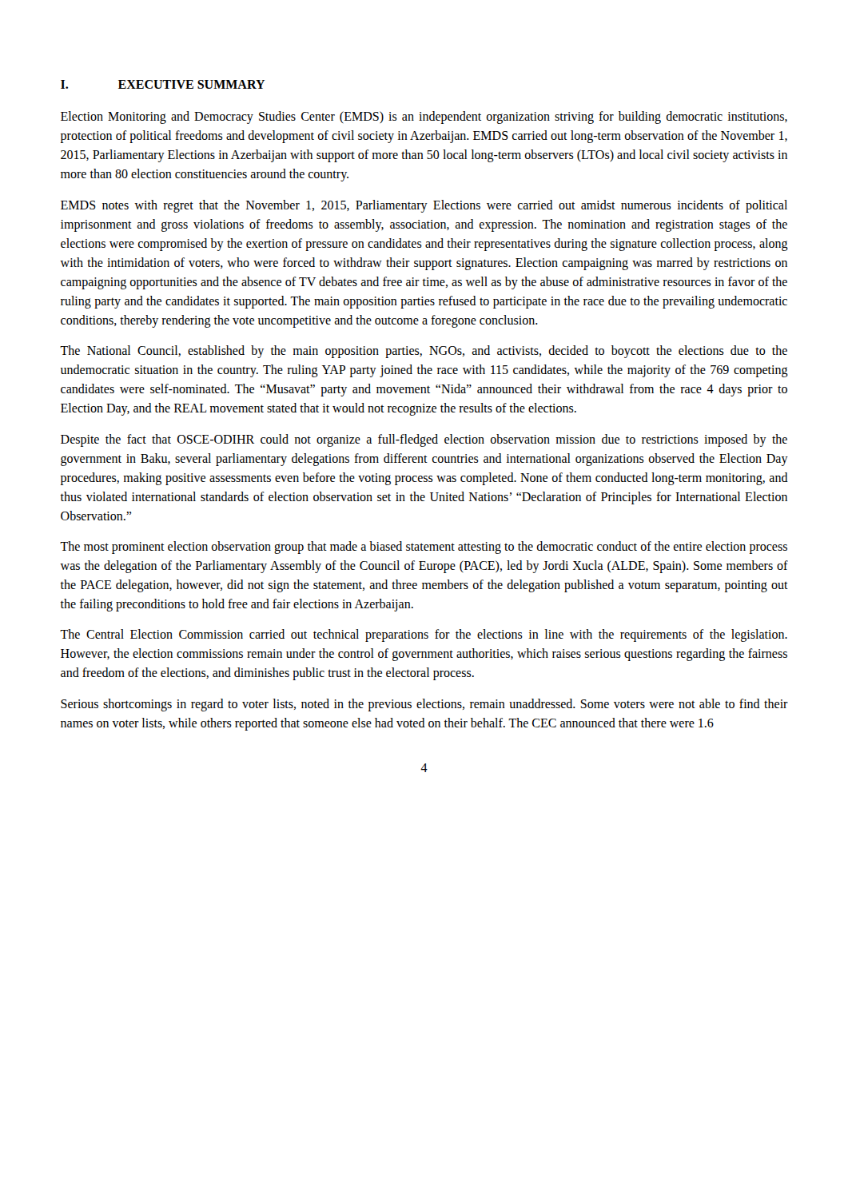I. EXECUTIVE SUMMARY
Election Monitoring and Democracy Studies Center (EMDS) is an independent organization striving for building democratic institutions, protection of political freedoms and development of civil society in Azerbaijan. EMDS carried out long-term observation of the November 1, 2015, Parliamentary Elections in Azerbaijan with support of more than 50 local long-term observers (LTOs) and local civil society activists in more than 80 election constituencies around the country.
EMDS notes with regret that the November 1, 2015, Parliamentary Elections were carried out amidst numerous incidents of political imprisonment and gross violations of freedoms to assembly, association, and expression. The nomination and registration stages of the elections were compromised by the exertion of pressure on candidates and their representatives during the signature collection process, along with the intimidation of voters, who were forced to withdraw their support signatures. Election campaigning was marred by restrictions on campaigning opportunities and the absence of TV debates and free air time, as well as by the abuse of administrative resources in favor of the ruling party and the candidates it supported. The main opposition parties refused to participate in the race due to the prevailing undemocratic conditions, thereby rendering the vote uncompetitive and the outcome a foregone conclusion.
The National Council, established by the main opposition parties, NGOs, and activists, decided to boycott the elections due to the undemocratic situation in the country. The ruling YAP party joined the race with 115 candidates, while the majority of the 769 competing candidates were self-nominated. The “Musavat” party and movement “Nida” announced their withdrawal from the race 4 days prior to Election Day, and the REAL movement stated that it would not recognize the results of the elections.
Despite the fact that OSCE-ODIHR could not organize a full-fledged election observation mission due to restrictions imposed by the government in Baku, several parliamentary delegations from different countries and international organizations observed the Election Day procedures, making positive assessments even before the voting process was completed. None of them conducted long-term monitoring, and thus violated international standards of election observation set in the United Nations’ “Declaration of Principles for International Election Observation.”
The most prominent election observation group that made a biased statement attesting to the democratic conduct of the entire election process was the delegation of the Parliamentary Assembly of the Council of Europe (PACE), led by Jordi Xucla (ALDE, Spain). Some members of the PACE delegation, however, did not sign the statement, and three members of the delegation published a votum separatum, pointing out the failing preconditions to hold free and fair elections in Azerbaijan.
The Central Election Commission carried out technical preparations for the elections in line with the requirements of the legislation. However, the election commissions remain under the control of government authorities, which raises serious questions regarding the fairness and freedom of the elections, and diminishes public trust in the electoral process.
Serious shortcomings in regard to voter lists, noted in the previous elections, remain unaddressed. Some voters were not able to find their names on voter lists, while others reported that someone else had voted on their behalf. The CEC announced that there were 1.6
4